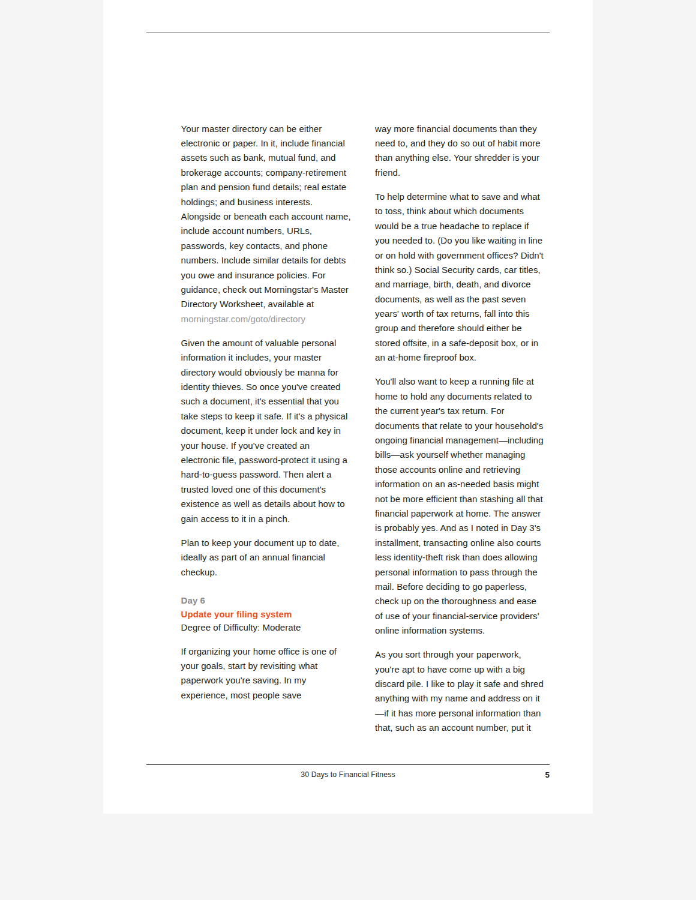Your master directory can be either electronic or paper. In it, include financial assets such as bank, mutual fund, and brokerage accounts; company-retirement plan and pension fund details; real estate holdings; and business interests. Alongside or beneath each account name, include account numbers, URLs, passwords, key contacts, and phone numbers. Include similar details for debts you owe and insurance policies. For guidance, check out Morningstar's Master Directory Worksheet, available at morningstar.com/goto/directory
Given the amount of valuable personal information it includes, your master directory would obviously be manna for identity thieves. So once you've created such a document, it's essential that you take steps to keep it safe. If it's a physical document, keep it under lock and key in your house. If you've created an electronic file, password-protect it using a hard-to-guess password. Then alert a trusted loved one of this document's existence as well as details about how to gain access to it in a pinch.
Plan to keep your document up to date, ideally as part of an annual financial checkup.
Day 6
Update your filing system
Degree of Difficulty: Moderate
If organizing your home office is one of your goals, start by revisiting what paperwork you're saving. In my experience, most people save
way more financial documents than they need to, and they do so out of habit more than anything else. Your shredder is your friend.
To help determine what to save and what to toss, think about which documents would be a true headache to replace if you needed to. (Do you like waiting in line or on hold with government offices? Didn't think so.) Social Security cards, car titles, and marriage, birth, death, and divorce documents, as well as the past seven years' worth of tax returns, fall into this group and therefore should either be stored offsite, in a safe-deposit box, or in an at-home fireproof box.
You'll also want to keep a running file at home to hold any documents related to the current year's tax return. For documents that relate to your household's ongoing financial management—including bills—ask yourself whether managing those accounts online and retrieving information on an as-needed basis might not be more efficient than stashing all that financial paperwork at home. The answer is probably yes. And as I noted in Day 3's installment, transacting online also courts less identity-theft risk than does allowing personal information to pass through the mail. Before deciding to go paperless, check up on the thoroughness and ease of use of your financial-service providers' online information systems.
As you sort through your paperwork, you're apt to have come up with a big discard pile. I like to play it safe and shred anything with my name and address on it—if it has more personal information than that, such as an account number, put it
30 Days to Financial Fitness 5